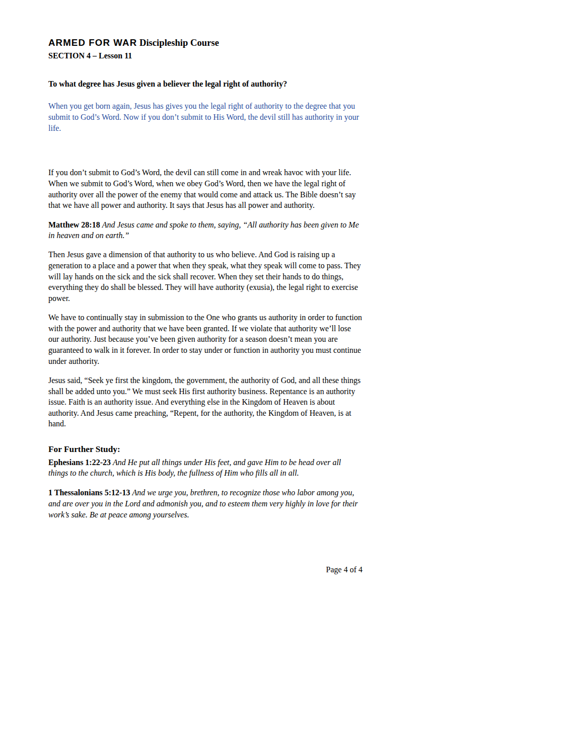ARMED FOR WAR Discipleship Course
SECTION 4 – Lesson 11
To what degree has Jesus given a believer the legal right of authority?
When you get born again, Jesus has gives you the legal right of authority to the degree that you submit to God’s Word. Now if you don’t submit to His Word, the devil still has authority in your life.
If you don’t submit to God’s Word, the devil can still come in and wreak havoc with your life. When we submit to God’s Word, when we obey God’s Word, then we have the legal right of authority over all the power of the enemy that would come and attack us. The Bible doesn’t say that we have all power and authority. It says that Jesus has all power and authority.
Matthew 28:18 And Jesus came and spoke to them, saying, “All authority has been given to Me in heaven and on earth.”
Then Jesus gave a dimension of that authority to us who believe. And God is raising up a generation to a place and a power that when they speak, what they speak will come to pass. They will lay hands on the sick and the sick shall recover. When they set their hands to do things, everything they do shall be blessed. They will have authority (exusia), the legal right to exercise power.
We have to continually stay in submission to the One who grants us authority in order to function with the power and authority that we have been granted. If we violate that authority we’ll lose our authority. Just because you’ve been given authority for a season doesn’t mean you are guaranteed to walk in it forever. In order to stay under or function in authority you must continue under authority.
Jesus said, “Seek ye first the kingdom, the government, the authority of God, and all these things shall be added unto you.” We must seek His first authority business. Repentance is an authority issue. Faith is an authority issue. And everything else in the Kingdom of Heaven is about authority. And Jesus came preaching, “Repent, for the authority, the Kingdom of Heaven, is at hand.
For Further Study:
Ephesians 1:22-23 And He put all things under His feet, and gave Him to be head over all things to the church, which is His body, the fullness of Him who fills all in all.
1 Thessalonians 5:12-13 And we urge you, brethren, to recognize those who labor among you, and are over you in the Lord and admonish you, and to esteem them very highly in love for their work’s sake. Be at peace among yourselves.
Page 4 of 4